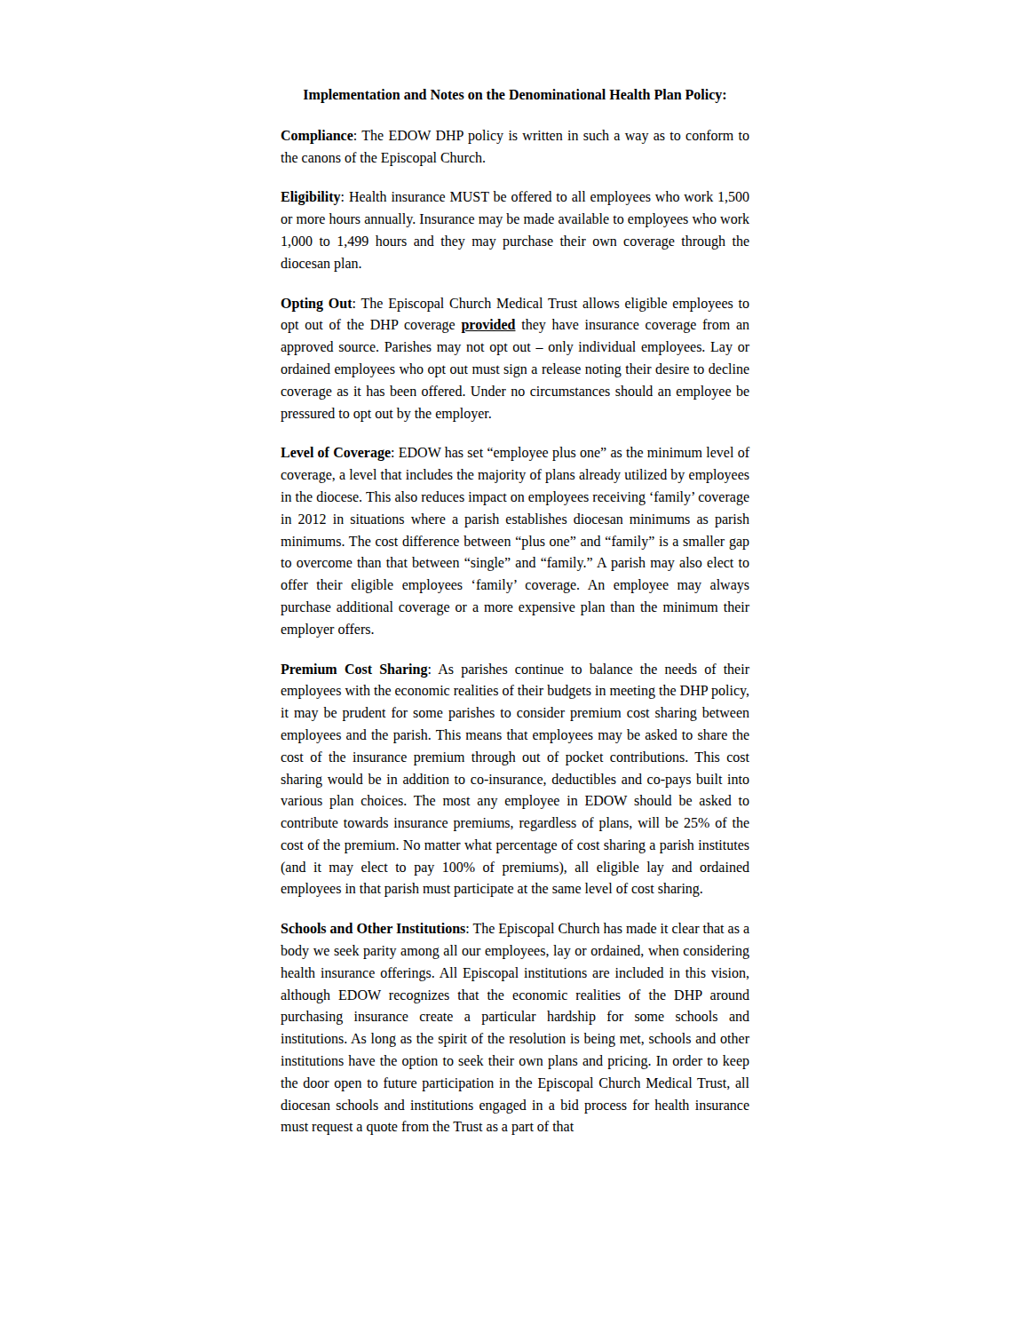Implementation and Notes on the Denominational Health Plan Policy:
Compliance: The EDOW DHP policy is written in such a way as to conform to the canons of the Episcopal Church.
Eligibility: Health insurance MUST be offered to all employees who work 1,500 or more hours annually. Insurance may be made available to employees who work 1,000 to 1,499 hours and they may purchase their own coverage through the diocesan plan.
Opting Out: The Episcopal Church Medical Trust allows eligible employees to opt out of the DHP coverage provided they have insurance coverage from an approved source. Parishes may not opt out – only individual employees. Lay or ordained employees who opt out must sign a release noting their desire to decline coverage as it has been offered. Under no circumstances should an employee be pressured to opt out by the employer.
Level of Coverage: EDOW has set “employee plus one” as the minimum level of coverage, a level that includes the majority of plans already utilized by employees in the diocese. This also reduces impact on employees receiving ‘family’ coverage in 2012 in situations where a parish establishes diocesan minimums as parish minimums. The cost difference between “plus one” and “family” is a smaller gap to overcome than that between “single” and “family.” A parish may also elect to offer their eligible employees ‘family’ coverage. An employee may always purchase additional coverage or a more expensive plan than the minimum their employer offers.
Premium Cost Sharing: As parishes continue to balance the needs of their employees with the economic realities of their budgets in meeting the DHP policy, it may be prudent for some parishes to consider premium cost sharing between employees and the parish. This means that employees may be asked to share the cost of the insurance premium through out of pocket contributions. This cost sharing would be in addition to co-insurance, deductibles and co-pays built into various plan choices. The most any employee in EDOW should be asked to contribute towards insurance premiums, regardless of plans, will be 25% of the cost of the premium. No matter what percentage of cost sharing a parish institutes (and it may elect to pay 100% of premiums), all eligible lay and ordained employees in that parish must participate at the same level of cost sharing.
Schools and Other Institutions: The Episcopal Church has made it clear that as a body we seek parity among all our employees, lay or ordained, when considering health insurance offerings. All Episcopal institutions are included in this vision, although EDOW recognizes that the economic realities of the DHP around purchasing insurance create a particular hardship for some schools and institutions. As long as the spirit of the resolution is being met, schools and other institutions have the option to seek their own plans and pricing. In order to keep the door open to future participation in the Episcopal Church Medical Trust, all diocesan schools and institutions engaged in a bid process for health insurance must request a quote from the Trust as a part of that